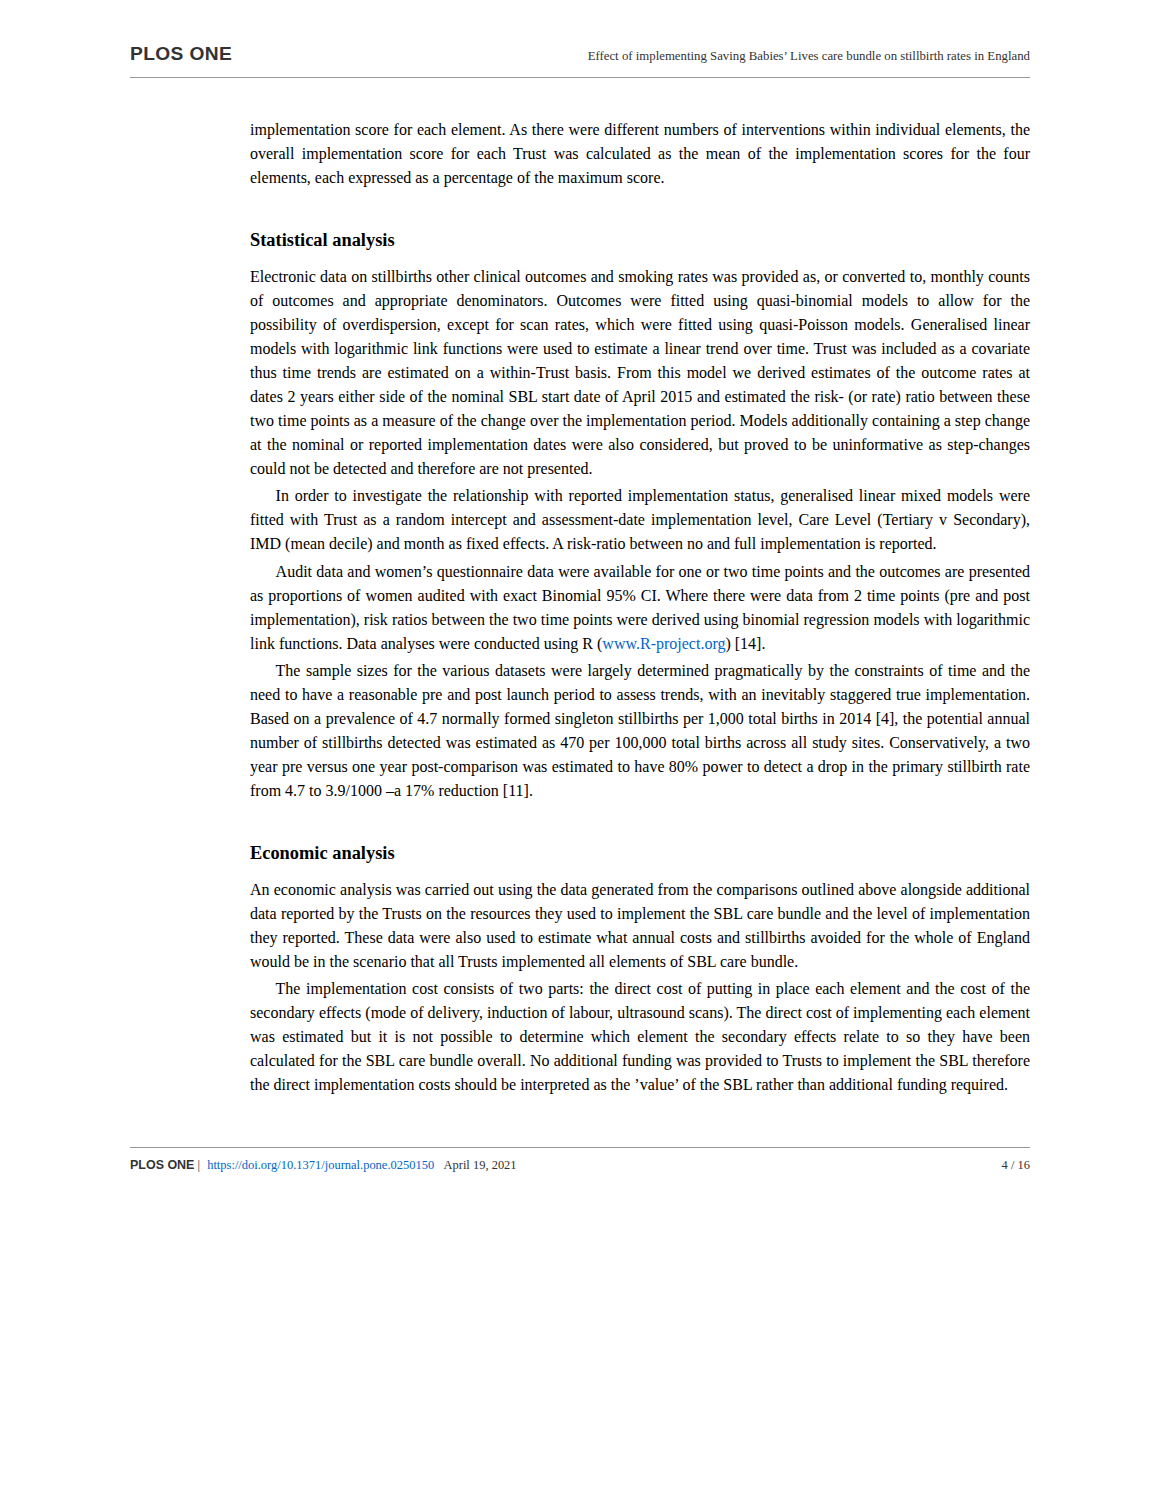PLOS ONE
Effect of implementing Saving Babies’ Lives care bundle on stillbirth rates in England
implementation score for each element. As there were different numbers of interventions within individual elements, the overall implementation score for each Trust was calculated as the mean of the implementation scores for the four elements, each expressed as a percentage of the maximum score.
Statistical analysis
Electronic data on stillbirths other clinical outcomes and smoking rates was provided as, or converted to, monthly counts of outcomes and appropriate denominators. Outcomes were fitted using quasi-binomial models to allow for the possibility of overdispersion, except for scan rates, which were fitted using quasi-Poisson models. Generalised linear models with logarithmic link functions were used to estimate a linear trend over time. Trust was included as a covariate thus time trends are estimated on a within-Trust basis. From this model we derived estimates of the outcome rates at dates 2 years either side of the nominal SBL start date of April 2015 and estimated the risk- (or rate) ratio between these two time points as a measure of the change over the implementation period. Models additionally containing a step change at the nominal or reported implementation dates were also considered, but proved to be uninformative as step-changes could not be detected and therefore are not presented.
In order to investigate the relationship with reported implementation status, generalised linear mixed models were fitted with Trust as a random intercept and assessment-date implementation level, Care Level (Tertiary v Secondary), IMD (mean decile) and month as fixed effects. A risk-ratio between no and full implementation is reported.
Audit data and women’s questionnaire data were available for one or two time points and the outcomes are presented as proportions of women audited with exact Binomial 95% CI. Where there were data from 2 time points (pre and post implementation), risk ratios between the two time points were derived using binomial regression models with logarithmic link functions. Data analyses were conducted using R (www.R-project.org) [14].
The sample sizes for the various datasets were largely determined pragmatically by the constraints of time and the need to have a reasonable pre and post launch period to assess trends, with an inevitably staggered true implementation. Based on a prevalence of 4.7 normally formed singleton stillbirths per 1,000 total births in 2014 [4], the potential annual number of stillbirths detected was estimated as 470 per 100,000 total births across all study sites. Conservatively, a two year pre versus one year post-comparison was estimated to have 80% power to detect a drop in the primary stillbirth rate from 4.7 to 3.9/1000 –a 17% reduction [11].
Economic analysis
An economic analysis was carried out using the data generated from the comparisons outlined above alongside additional data reported by the Trusts on the resources they used to implement the SBL care bundle and the level of implementation they reported. These data were also used to estimate what annual costs and stillbirths avoided for the whole of England would be in the scenario that all Trusts implemented all elements of SBL care bundle.
The implementation cost consists of two parts: the direct cost of putting in place each element and the cost of the secondary effects (mode of delivery, induction of labour, ultrasound scans). The direct cost of implementing each element was estimated but it is not possible to determine which element the secondary effects relate to so they have been calculated for the SBL care bundle overall. No additional funding was provided to Trusts to implement the SBL therefore the direct implementation costs should be interpreted as the ’value’ of the SBL rather than additional funding required.
PLOS ONE | https://doi.org/10.1371/journal.pone.0250150 April 19, 2021
4 / 16